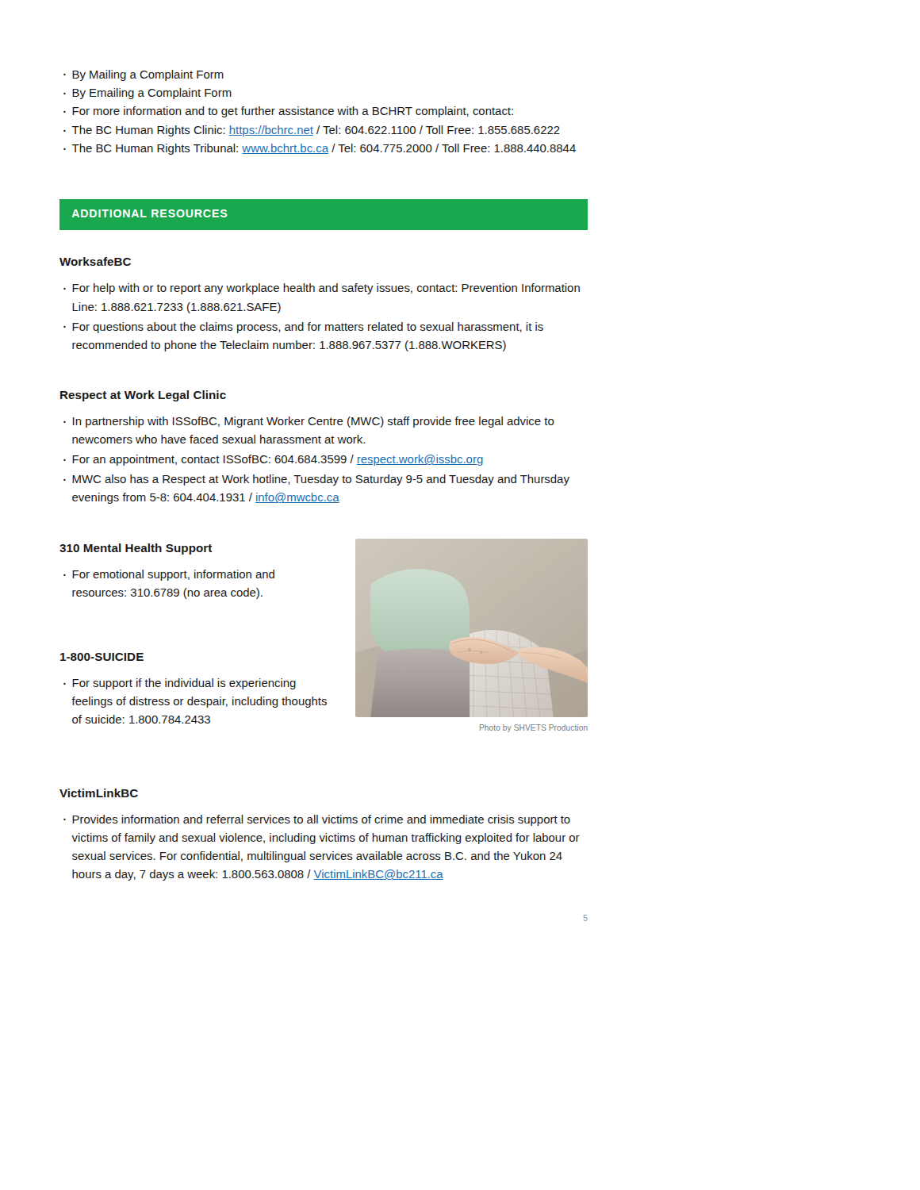By Mailing a Complaint Form
By Emailing a Complaint Form
For more information and to get further assistance with a BCHRT complaint, contact:
The BC Human Rights Clinic: https://bchrc.net / Tel: 604.622.1100 / Toll Free: 1.855.685.6222
The BC Human Rights Tribunal: www.bchrt.bc.ca / Tel: 604.775.2000 / Toll Free: 1.888.440.8844
Additional Resources
WorksafeBC
For help with or to report any workplace health and safety issues, contact: Prevention Information Line: 1.888.621.7233 (1.888.621.SAFE)
For questions about the claims process, and for matters related to sexual harassment, it is recommended to phone the Teleclaim number: 1.888.967.5377 (1.888.WORKERS)
Respect at Work Legal Clinic
In partnership with ISSofBC, Migrant Worker Centre (MWC) staff provide free legal advice to newcomers who have faced sexual harassment at work.
For an appointment, contact ISSofBC: 604.684.3599 / respect.work@issbc.org
MWC also has a Respect at Work hotline, Tuesday to Saturday 9-5 and Tuesday and Thursday evenings from 5-8: 604.404.1931 / info@mwcbc.ca
310 Mental Health Support
For emotional support, information and resources: 310.6789 (no area code).
1-800-SUICIDE
For support if the individual is experiencing feelings of distress or despair, including thoughts of suicide: 1.800.784.2433
Photo by SHVETS Production
VictimLinkBC
Provides information and referral services to all victims of crime and immediate crisis support to victims of family and sexual violence, including victims of human trafficking exploited for labour or sexual services. For confidential, multilingual services available across B.C. and the Yukon 24 hours a day, 7 days a week: 1.800.563.0808 / VictimLinkBC@bc211.ca
5